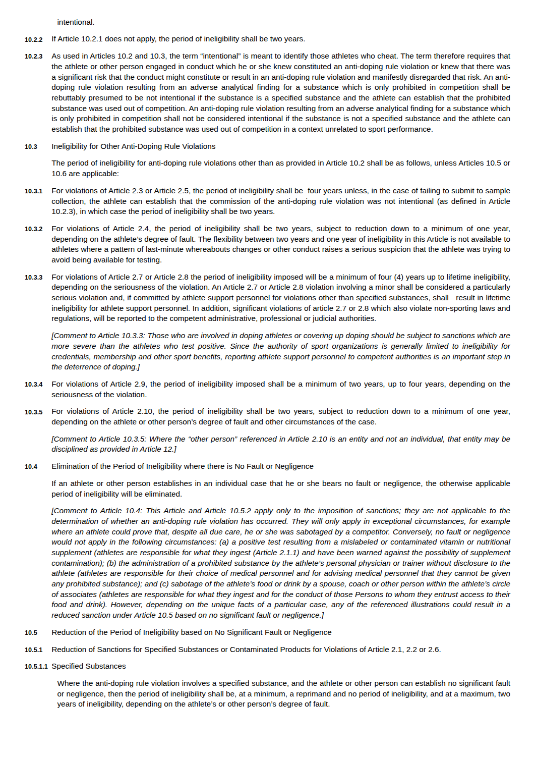intentional.
10.2.2
If Article 10.2.1 does not apply, the period of ineligibility shall be two years.
10.2.3
As used in Articles 10.2 and 10.3, the term “intentional” is meant to identify those athletes who cheat. The term therefore requires that the athlete or other person engaged in conduct which he or she knew constituted an anti-doping rule violation or knew that there was a significant risk that the conduct might constitute or result in an anti-doping rule violation and manifestly disregarded that risk. An anti-doping rule violation resulting from an adverse analytical finding for a substance which is only prohibited in competition shall be rebuttably presumed to be not intentional if the substance is a specified substance and the athlete can establish that the prohibited substance was used out of competition. An anti-doping rule violation resulting from an adverse analytical finding for a substance which is only prohibited in competition shall not be considered intentional if the substance is not a specified substance and the athlete can establish that the prohibited substance was used out of competition in a context unrelated to sport performance.
10.3
Ineligibility for Other Anti-Doping Rule Violations
The period of ineligibility for anti-doping rule violations other than as provided in Article 10.2 shall be as follows, unless Articles 10.5 or 10.6 are applicable:
10.3.1
For violations of Article 2.3 or Article 2.5, the period of ineligibility shall be four years unless, in the case of failing to submit to sample collection, the athlete can establish that the commission of the anti-doping rule violation was not intentional (as defined in Article 10.2.3), in which case the period of ineligibility shall be two years.
10.3.2
For violations of Article 2.4, the period of ineligibility shall be two years, subject to reduction down to a minimum of one year, depending on the athlete’s degree of fault. The flexibility between two years and one year of ineligibility in this Article is not available to athletes where a pattern of last-minute whereabouts changes or other conduct raises a serious suspicion that the athlete was trying to avoid being available for testing.
10.3.3
For violations of Article 2.7 or Article 2.8 the period of ineligibility imposed will be a minimum of four (4) years up to lifetime ineligibility, depending on the seriousness of the violation. An Article 2.7 or Article 2.8 violation involving a minor shall be considered a particularly serious violation and, if committed by athlete support personnel for violations other than specified substances, shall result in lifetime ineligibility for athlete support personnel. In addition, significant violations of article 2.7 or 2.8 which also violate non-sporting laws and regulations, will be reported to the competent administrative, professional or judicial authorities.
[Comment to Article 10.3.3: Those who are involved in doping athletes or covering up doping should be subject to sanctions which are more severe than the athletes who test positive. Since the authority of sport organizations is generally limited to ineligibility for credentials, membership and other sport benefits, reporting athlete support personnel to competent authorities is an important step in the deterrence of doping.]
10.3.4
For violations of Article 2.9, the period of ineligibility imposed shall be a minimum of two years, up to four years, depending on the seriousness of the violation.
10.3.5
For violations of Article 2.10, the period of ineligibility shall be two years, subject to reduction down to a minimum of one year, depending on the athlete or other person’s degree of fault and other circumstances of the case.
[Comment to Article 10.3.5: Where the “other person” referenced in Article 2.10 is an entity and not an individual, that entity may be disciplined as provided in Article 12.]
10.4
Elimination of the Period of Ineligibility where there is No Fault or Negligence
If an athlete or other person establishes in an individual case that he or she bears no fault or negligence, the otherwise applicable period of ineligibility will be eliminated.
[Comment to Article 10.4: This Article and Article 10.5.2 apply only to the imposition of sanctions; they are not applicable to the determination of whether an anti-doping rule violation has occurred. They will only apply in exceptional circumstances, for example where an athlete could prove that, despite all due care, he or she was sabotaged by a competitor. Conversely, no fault or negligence would not apply in the following circumstances: (a) a positive test resulting from a mislabeled or contaminated vitamin or nutritional supplement (athletes are responsible for what they ingest (Article 2.1.1) and have been warned against the possibility of supplement contamination); (b) the administration of a prohibited substance by the athlete’s personal physician or trainer without disclosure to the athlete (athletes are responsible for their choice of medical personnel and for advising medical personnel that they cannot be given any prohibited substance); and (c) sabotage of the athlete’s food or drink by a spouse, coach or other person within the athlete’s circle of associates (athletes are responsible for what they ingest and for the conduct of those Persons to whom they entrust access to their food and drink). However, depending on the unique facts of a particular case, any of the referenced illustrations could result in a reduced sanction under Article 10.5 based on no significant fault or negligence.]
10.5
Reduction of the Period of Ineligibility based on No Significant Fault or Negligence
10.5.1
Reduction of Sanctions for Specified Substances or Contaminated Products for Violations of Article 2.1, 2.2 or 2.6.
10.5.1.1
Specified Substances
Where the anti-doping rule violation involves a specified substance, and the athlete or other person can establish no significant fault or negligence, then the period of ineligibility shall be, at a minimum, a reprimand and no period of ineligibility, and at a maximum, two years of ineligibility, depending on the athlete’s or other person’s degree of fault.